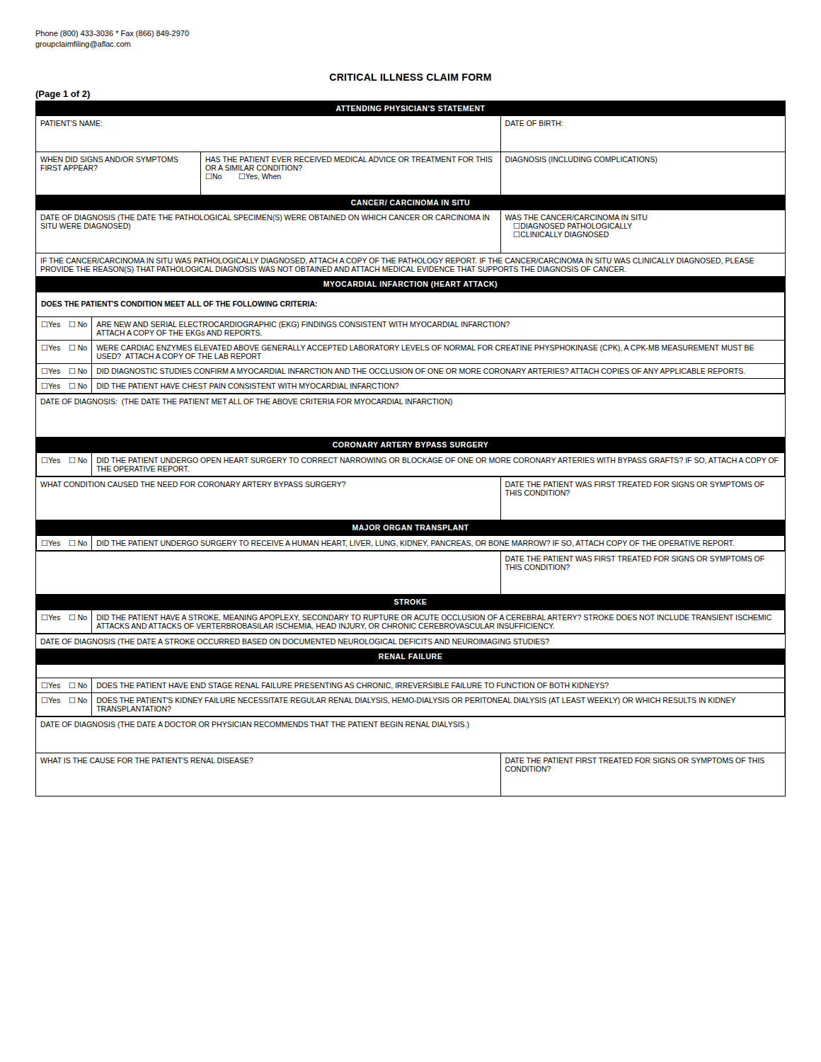Phone (800) 433-3036 * Fax (866) 849-2970
groupclaimfiling@aflac.com
CRITICAL ILLNESS CLAIM FORM
(Page 1 of 2)
| ATTENDING PHYSICIAN'S STATEMENT |
| PATIENT'S NAME: | DATE OF BIRTH: |
| WHEN DID SIGNS AND/OR SYMPTOMS FIRST APPEAR? | HAS THE PATIENT EVER RECEIVED MEDICAL ADVICE OR TREATMENT FOR THIS OR A SIMILAR CONDITION? ☐ No ☐ Yes, When | DIAGNOSIS (INCLUDING COMPLICATIONS) |
| CANCER/ CARCINOMA IN SITU |
| DATE OF DIAGNOSIS (THE DATE THE PATHOLOGICAL SPECIMEN(S) WERE OBTAINED ON WHICH CANCER OR CARCINOMA IN SITU WERE DIAGNOSED) | WAS THE CANCER/CARCINOMA IN SITU ☐ DIAGNOSED PATHOLOGICALLY ☐ CLINICALLY DIAGNOSED |
| IF THE CANCER/CARCINOMA IN SITU WAS PATHOLOGICALLY DIAGNOSED, ATTACH A COPY OF THE PATHOLOGY REPORT. IF THE CANCER/CARCINOMA IN SITU WAS CLINICALLY DIAGNOSED, PLEASE PROVIDE THE REASON(S) THAT PATHOLOGICAL DIAGNOSIS WAS NOT OBTAINED AND ATTACH MEDICAL EVIDENCE THAT SUPPORTS THE DIAGNOSIS OF CANCER. |
| MYOCARDIAL INFARCTION (HEART ATTACK) |
| / DOES THE PATIENT'S CONDITION MEET ALL OF THE FOLLOWING CRITERIA: / / ☐ Yes ☐ No / ARE NEW AND SERIAL ELECTROCARDIOGRAPHIC (EKG) FINDINGS CONSISTENT WITH MYOCARDIAL INFARCTION? ATTACH A COPY OF THE EKGs AND REPORTS. / / ☐ Yes ☐ No / WERE CARDIAC ENZYMES ELEVATED ABOVE GENERALLY ACCEPTED LABORATORY LEVELS OF NORMAL FOR CREATINE PHYSPHOKINASE (CPK), A CPK-MB MEASUREMENT MUST BE USED? ATTACH A COPY OF THE LAB REPORT / / ☐ Yes ☐ No / DID DIAGNOSTIC STUDIES CONFIRM A MYOCARDIAL INFARCTION AND THE OCCLUSION OF ONE OR MORE CORONARY ARTERIES? ATTACH COPIES OF ANY APPLICABLE REPORTS. / / ☐ Yes ☐ No / DID THE PATIENT HAVE CHEST PAIN CONSISTENT WITH MYOCARDIAL INFARCTION? / |
| DATE OF DIAGNOSIS: (THE DATE THE PATIENT MET ALL OF THE ABOVE CRITERIA FOR MYOCARDIAL INFARCTION) |
| CORONARY ARTERY BYPASS SURGERY |
| / ☐ Yes ☐ No / DID THE PATIENT UNDERGO OPEN HEART SURGERY TO CORRECT NARROWING OR BLOCKAGE OF ONE OR MORE CORONARY ARTERIES WITH BYPASS GRAFTS? IF SO, ATTACH A COPY OF THE OPERATIVE REPORT. / |
| WHAT CONDITION CAUSED THE NEED FOR CORONARY ARTERY BYPASS SURGERY? | DATE THE PATIENT WAS FIRST TREATED FOR SIGNS OR SYMPTOMS OF THIS CONDITION? |
| MAJOR ORGAN TRANSPLANT |
| / ☐ Yes ☐ No / DID THE PATIENT UNDERGO SURGERY TO RECEIVE A HUMAN HEART, LIVER, LUNG, KIDNEY, PANCREAS, OR BONE MARROW? IF SO, ATTACH COPY OF THE OPERATIVE REPORT. / |
| | DATE THE PATIENT WAS FIRST TREATED FOR SIGNS OR SYMPTOMS OF THIS CONDITION? |
| STROKE |
| / ☐ Yes ☐ No / DID THE PATIENT HAVE A STROKE, MEANING APOPLEXY, SECONDARY TO RUPTURE OR ACUTE OCCLUSION OF A CEREBRAL ARTERY? STROKE DOES NOT INCLUDE TRANSIENT ISCHEMIC ATTACKS AND ATTACKS OF VERTERBROBASILAR ISCHEMIA, HEAD INJURY, OR CHRONIC CEREBROVASCULAR INSUFFICIENCY. / |
| DATE OF DIAGNOSIS (THE DATE A STROKE OCCURRED BASED ON DOCUMENTED NEUROLOGICAL DEFICITS AND NEUROIMAGING STUDIES? |
| RENAL FAILURE |
| / ☐ Yes ☐ No / DOES THE PATIENT HAVE END STAGE RENAL FAILURE PRESENTING AS CHRONIC, IRREVERSIBLE FAILURE TO FUNCTION OF BOTH KIDNEYS? / / ☐ Yes ☐ No / DOES THE PATIENT'S KIDNEY FAILURE NECESSITATE REGULAR RENAL DIALYSIS, HEMO-DIALYSIS OR PERITONEAL DIALYSIS (AT LEAST WEEKLY) OR WHICH RESULTS IN KIDNEY TRANSPLANTATION? / |
| DATE OF DIAGNOSIS (THE DATE A DOCTOR OR PHYSICIAN RECOMMENDS THAT THE PATIENT BEGIN RENAL DIALYSIS.) |
| WHAT IS THE CAUSE FOR THE PATIENT'S RENAL DISEASE? | DATE THE PATIENT FIRST TREATED FOR SIGNS OR SYMPTOMS OF THIS CONDITION? |